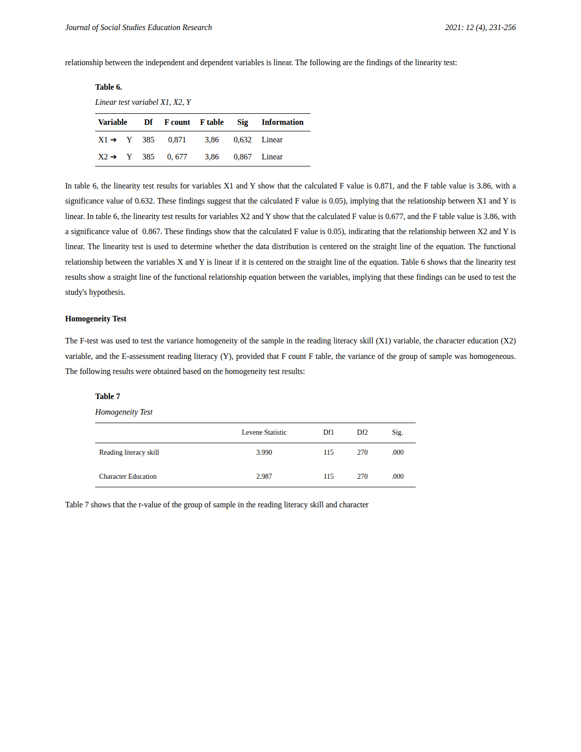Journal of Social Studies Education Research 2021: 12 (4), 231-256
relationship between the independent and dependent variables is linear. The following are the findings of the linearity test:
Table 6.
Linear test variabel X1, X2, Y
| Variable | Df | F count | F table | Sig | Information |
| --- | --- | --- | --- | --- | --- |
| X1 ➔ | Y | 385 | 0,871 | 3,86 | 0,632 | Linear |
| X2 ➔ | Y | 385 | 0, 677 | 3,86 | 0,867 | Linear |
In table 6, the linearity test results for variables X1 and Y show that the calculated F value is 0.871, and the F table value is 3.86, with a significance value of 0.632. These findings suggest that the calculated F value is 0.05), implying that the relationship between X1 and Y is linear. In table 6, the linearity test results for variables X2 and Y show that the calculated F value is 0.677, and the F table value is 3.86, with a significance value of 0.867. These findings show that the calculated F value is 0.05), indicating that the relationship between X2 and Y is linear. The linearity test is used to determine whether the data distribution is centered on the straight line of the equation. The functional relationship between the variables X and Y is linear if it is centered on the straight line of the equation. Table 6 shows that the linearity test results show a straight line of the functional relationship equation between the variables, implying that these findings can be used to test the study's hypothesis.
Homogeneity Test
The F-test was used to test the variance homogeneity of the sample in the reading literacy skill (X1) variable, the character education (X2) variable, and the E-assessment reading literacy (Y), provided that F count F table, the variance of the group of sample was homogeneous. The following results were obtained based on the homogeneity test results:
Table 7
Homogeneity Test
| | Levene Statistic | Df1 | Df2 | Sig. |
| --- | --- | --- | --- | --- |
| Reading literacy skill | 3.990 | 115 | 270 | .000 |
| Character Education | 2.987 | 115 | 270 | .000 |
Table 7 shows that the r-value of the group of sample in the reading literacy skill and character